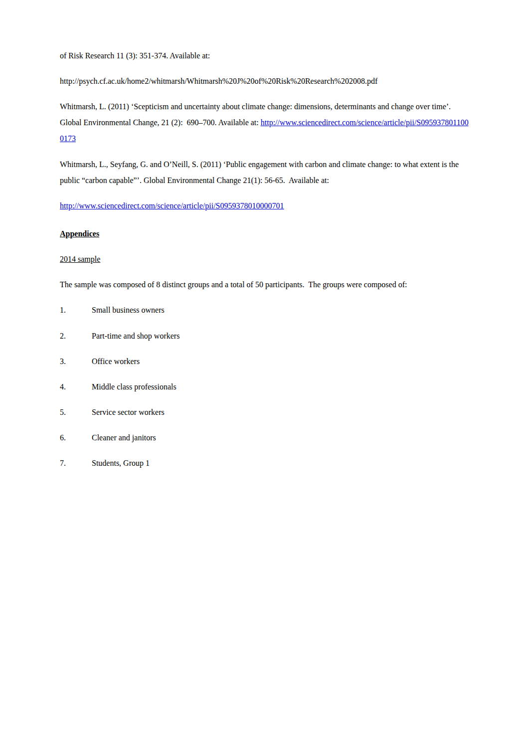of Risk Research 11 (3): 351-374. Available at:
http://psych.cf.ac.uk/home2/whitmarsh/Whitmarsh%20J%20of%20Risk%20Research%202008.pdf
Whitmarsh, L. (2011) ‘Scepticism and uncertainty about climate change: dimensions, determinants and change over time’. Global Environmental Change, 21 (2): 690–700. Available at: http://www.sciencedirect.com/science/article/pii/S0959378011000173
Whitmarsh, L., Seyfang, G. and O’Neill, S. (2011) ‘Public engagement with carbon and climate change: to what extent is the public “carbon capable”’. Global Environmental Change 21(1): 56-65. Available at:
http://www.sciencedirect.com/science/article/pii/S0959378010000701
Appendices
2014 sample
The sample was composed of 8 distinct groups and a total of 50 participants. The groups were composed of:
1. Small business owners
2. Part-time and shop workers
3. Office workers
4. Middle class professionals
5. Service sector workers
6. Cleaner and janitors
7. Students, Group 1